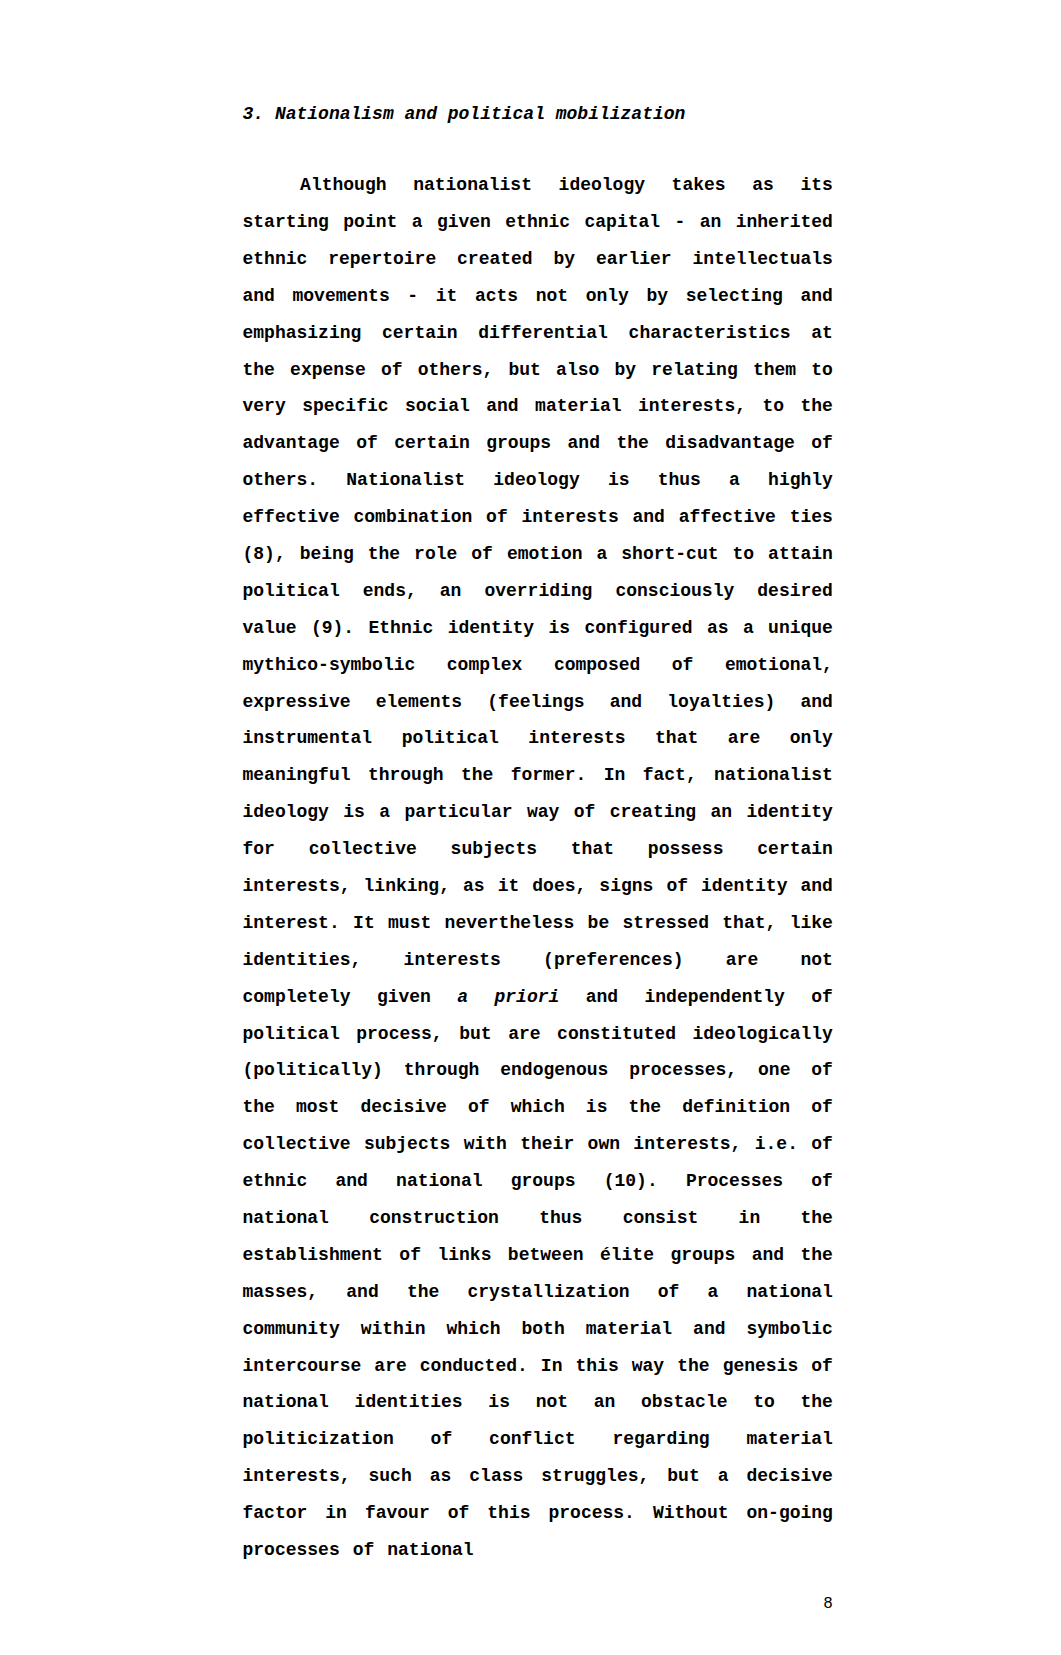3. Nationalism and political mobilization
Although nationalist ideology takes as its starting point a given ethnic capital - an inherited ethnic repertoire created by earlier intellectuals and movements - it acts not only by selecting and emphasizing certain differential characteristics at the expense of others, but also by relating them to very specific social and material interests, to the advantage of certain groups and the disadvantage of others. Nationalist ideology is thus a highly effective combination of interests and affective ties (8), being the role of emotion a short-cut to attain political ends, an overriding consciously desired value (9). Ethnic identity is configured as a unique mythico-symbolic complex composed of emotional, expressive elements (feelings and loyalties) and instrumental political interests that are only meaningful through the former. In fact, nationalist ideology is a particular way of creating an identity for collective subjects that possess certain interests, linking, as it does, signs of identity and interest. It must nevertheless be stressed that, like identities, interests (preferences) are not completely given a priori and independently of political process, but are constituted ideologically (politically) through endogenous processes, one of the most decisive of which is the definition of collective subjects with their own interests, i.e. of ethnic and national groups (10). Processes of national construction thus consist in the establishment of links between élite groups and the masses, and the crystallization of a national community within which both material and symbolic intercourse are conducted. In this way the genesis of national identities is not an obstacle to the politicization of conflict regarding material interests, such as class struggles, but a decisive factor in favour of this process. Without on-going processes of national
8